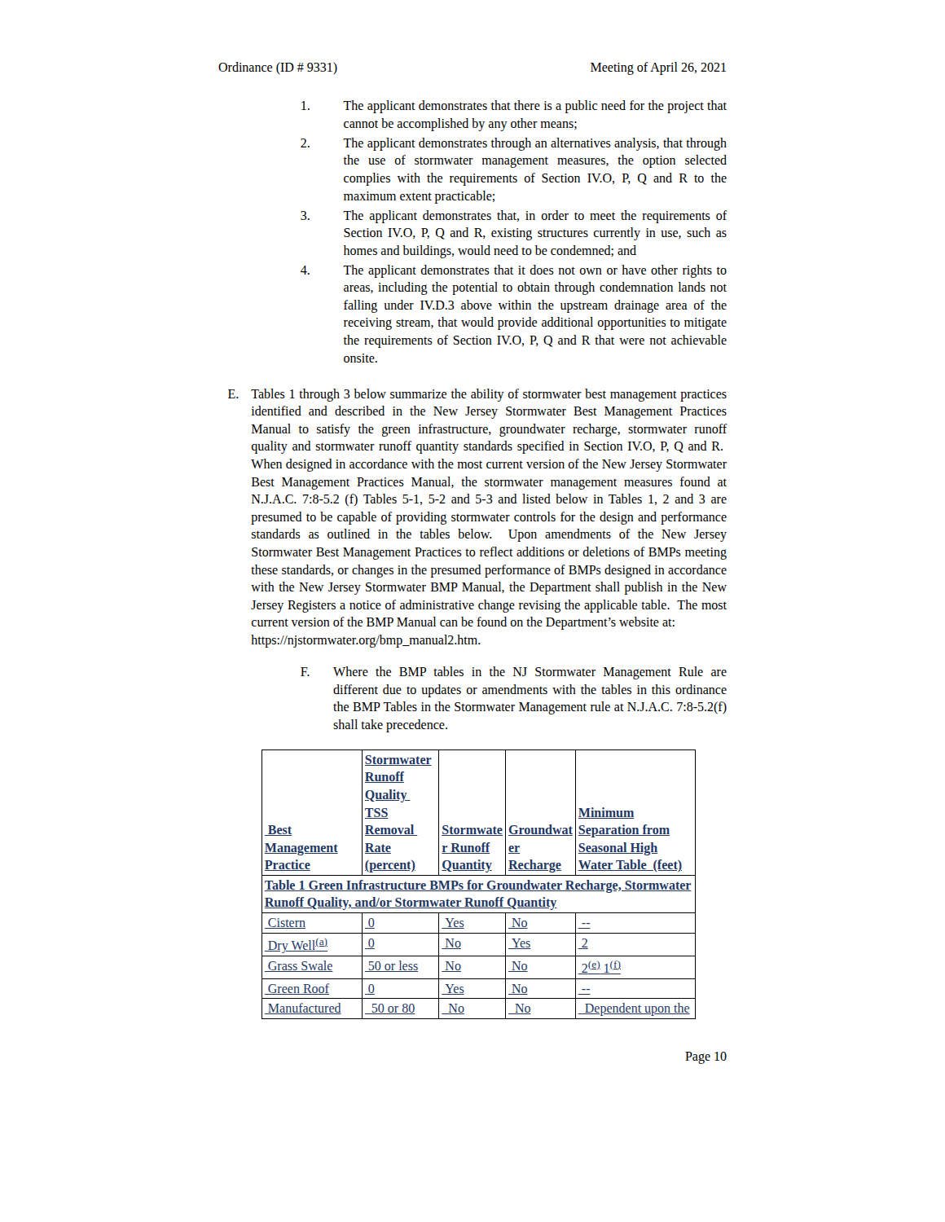Ordinance (ID # 9331)
Meeting of April 26, 2021
1. The applicant demonstrates that there is a public need for the project that cannot be accomplished by any other means;
2. The applicant demonstrates through an alternatives analysis, that through the use of stormwater management measures, the option selected complies with the requirements of Section IV.O, P, Q and R to the maximum extent practicable;
3. The applicant demonstrates that, in order to meet the requirements of Section IV.O, P, Q and R, existing structures currently in use, such as homes and buildings, would need to be condemned; and
4. The applicant demonstrates that it does not own or have other rights to areas, including the potential to obtain through condemnation lands not falling under IV.D.3 above within the upstream drainage area of the receiving stream, that would provide additional opportunities to mitigate the requirements of Section IV.O, P, Q and R that were not achievable onsite.
E.
Tables 1 through 3 below summarize the ability of stormwater best management practices identified and described in the New Jersey Stormwater Best Management Practices Manual to satisfy the green infrastructure, groundwater recharge, stormwater runoff quality and stormwater runoff quantity standards specified in Section IV.O, P, Q and R. When designed in accordance with the most current version of the New Jersey Stormwater Best Management Practices Manual, the stormwater management measures found at N.J.A.C. 7:8-5.2 (f) Tables 5-1, 5-2 and 5-3 and listed below in Tables 1, 2 and 3 are presumed to be capable of providing stormwater controls for the design and performance standards as outlined in the tables below. Upon amendments of the New Jersey Stormwater Best Management Practices to reflect additions or deletions of BMPs meeting these standards, or changes in the presumed performance of BMPs designed in accordance with the New Jersey Stormwater BMP Manual, the Department shall publish in the New Jersey Registers a notice of administrative change revising the applicable table. The most current version of the BMP Manual can be found on the Department’s website at:
https://njstormwater.org/bmp_manual2.htm.
F.
Where the BMP tables in the NJ Stormwater Management Rule are different due to updates or amendments with the tables in this ordinance the BMP Tables in the Stormwater Management rule at N.J.A.C. 7:8-5.2(f) shall take precedence.
| Table 1 Green Infrastructure BMPs for Groundwater Recharge, Stormwater Runoff Quality, and/or Stormwater Runoff Quantity |
| Best Management Practice | Stormwater Runoff Quality TSS Removal Rate (percent) | Stormwate r Runoff Quantity | Groundwat er Recharge | Minimum Separation from Seasonal High Water Table (feet) |
| Cistern | 0 | Yes | No | -- |
| Dry Well (a) | 0 | No | Yes | 2 |
| Grass Swale | 50 or less | No | No | 2 (e) 1 (f) |
| Green Roof | 0 | Yes | No | -- |
| Manufactured | 50 or 80 | No | No | Dependent upon the |
Page 10